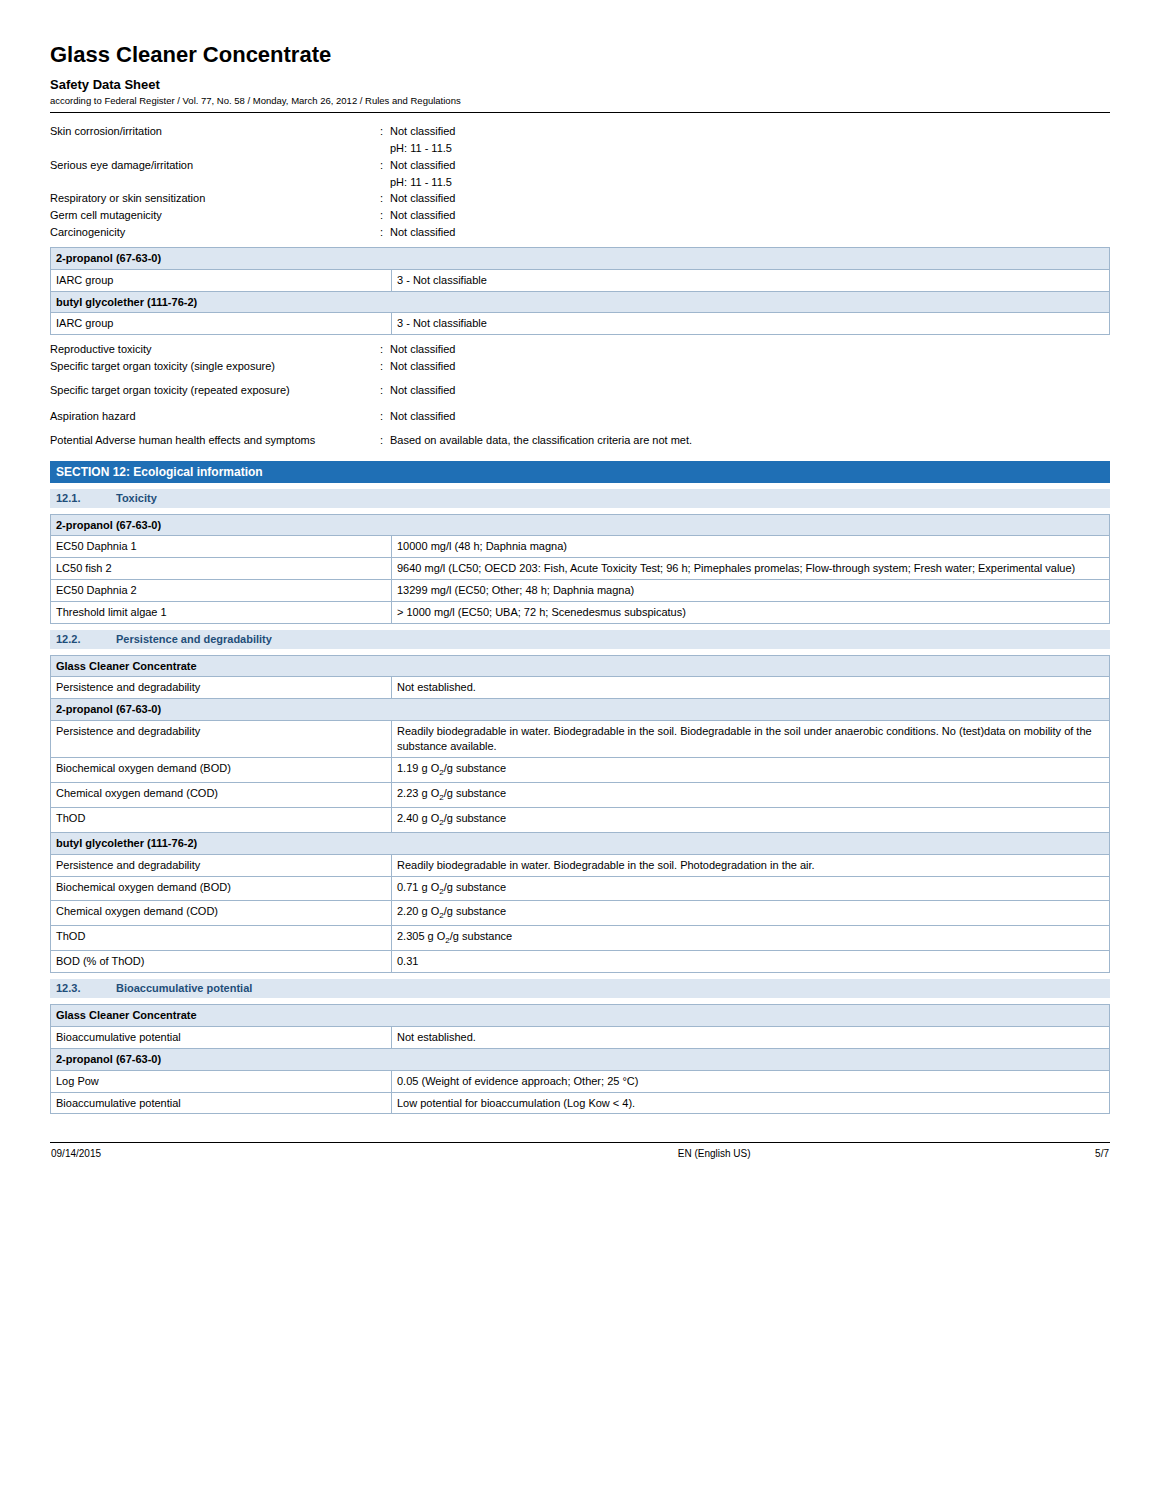Glass Cleaner Concentrate
Safety Data Sheet
according to Federal Register / Vol. 77, No. 58 / Monday, March 26, 2012 / Rules and Regulations
| Skin corrosion/irritation | : | Not classified |
| | | pH: 11 - 11.5 |
| Serious eye damage/irritation | : | Not classified |
| | | pH: 11 - 11.5 |
| Respiratory or skin sensitization | : | Not classified |
| Germ cell mutagenicity | : | Not classified |
| Carcinogenicity | : | Not classified |
| 2-propanol (67-63-0) |
| IARC group | 3 - Not classifiable |
| butyl glycolether (111-76-2) |
| IARC group | 3 - Not classifiable |
| Reproductive toxicity | : | Not classified |
| Specific target organ toxicity (single exposure) | : | Not classified |
| Specific target organ toxicity (repeated exposure) | : | Not classified |
| Aspiration hazard | : | Not classified |
| Potential Adverse human health effects and symptoms | : | Based on available data, the classification criteria are not met. |
SECTION 12: Ecological information
12.1. Toxicity
| 2-propanol (67-63-0) |
| EC50 Daphnia 1 | 10000 mg/l (48 h; Daphnia magna) |
| LC50 fish 2 | 9640 mg/l (LC50; OECD 203: Fish, Acute Toxicity Test; 96 h; Pimephales promelas; Flow-through system; Fresh water; Experimental value) |
| EC50 Daphnia 2 | 13299 mg/l (EC50; Other; 48 h; Daphnia magna) |
| Threshold limit algae 1 | > 1000 mg/l (EC50; UBA; 72 h; Scenedesmus subspicatus) |
12.2. Persistence and degradability
| Glass Cleaner Concentrate |
| Persistence and degradability | Not established. |
| 2-propanol (67-63-0) |
| Persistence and degradability | Readily biodegradable in water. Biodegradable in the soil. Biodegradable in the soil under anaerobic conditions. No (test)data on mobility of the substance available. |
| Biochemical oxygen demand (BOD) | 1.19 g O 2 /g substance |
| Chemical oxygen demand (COD) | 2.23 g O 2 /g substance |
| ThOD | 2.40 g O 2 /g substance |
| butyl glycolether (111-76-2) |
| Persistence and degradability | Readily biodegradable in water. Biodegradable in the soil. Photodegradation in the air. |
| Biochemical oxygen demand (BOD) | 0.71 g O 2 /g substance |
| Chemical oxygen demand (COD) | 2.20 g O 2 /g substance |
| ThOD | 2.305 g O 2 /g substance |
| BOD (% of ThOD) | 0.31 |
12.3. Bioaccumulative potential
| Glass Cleaner Concentrate |
| Bioaccumulative potential | Not established. |
| 2-propanol (67-63-0) |
| Log Pow | 0.05 (Weight of evidence approach; Other; 25 °C) |
| Bioaccumulative potential | Low potential for bioaccumulation (Log Kow < 4). |
| 09/14/2015 | EN (English US) | 5/7 |